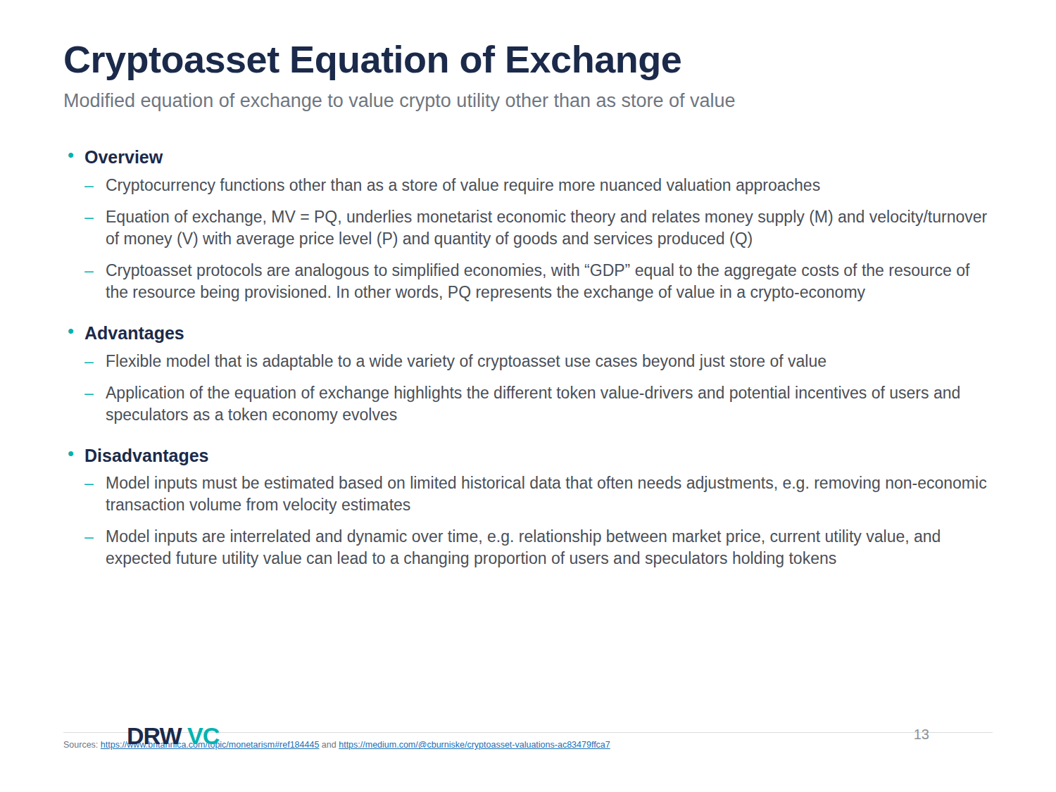Cryptoasset Equation of Exchange
Modified equation of exchange to value crypto utility other than as store of value
Overview
Cryptocurrency functions other than as a store of value require more nuanced valuation approaches
Equation of exchange, MV = PQ, underlies monetarist economic theory and relates money supply (M) and velocity/turnover of money (V) with average price level (P) and quantity of goods and services produced (Q)
Cryptoasset protocols are analogous to simplified economies, with “GDP” equal to the aggregate costs of the resource of the resource being provisioned. In other words, PQ represents the exchange of value in a crypto-economy
Advantages
Flexible model that is adaptable to a wide variety of cryptoasset use cases beyond just store of value
Application of the equation of exchange highlights the different token value-drivers and potential incentives of users and speculators as a token economy evolves
Disadvantages
Model inputs must be estimated based on limited historical data that often needs adjustments, e.g. removing non-economic transaction volume from velocity estimates
Model inputs are interrelated and dynamic over time, e.g. relationship between market price, current utility value, and expected future utility value can lead to a changing proportion of users and speculators holding tokens
Sources: https://www.britannica.com/topic/monetarism#ref184445 and https://medium.com/@cburniske/cryptoasset-valuations-ac83479ffca7
DRW VC
13